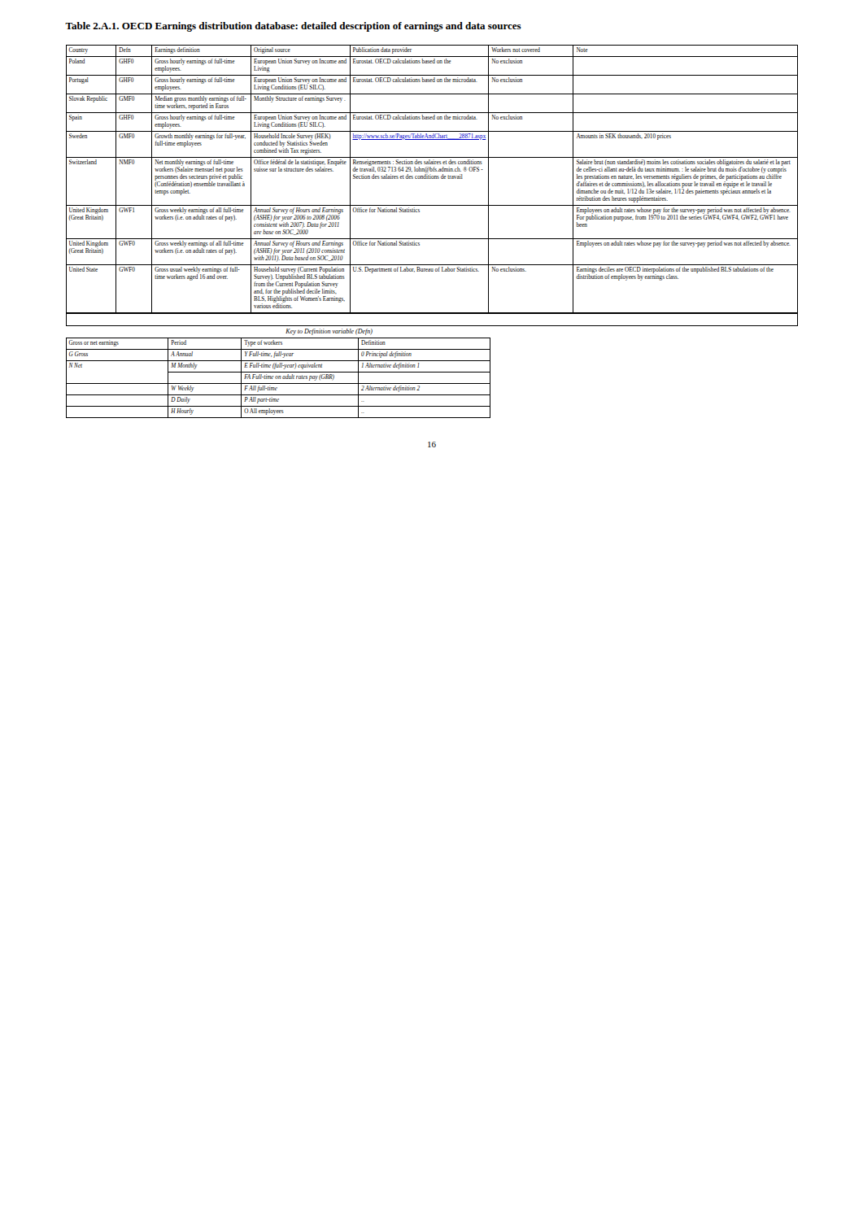Table 2.A.1. OECD Earnings distribution database: detailed description of earnings and data sources
| Country | Defn | Earnings definition | Original source | Publication data provider | Workers not covered | Note |
| --- | --- | --- | --- | --- | --- | --- |
| Poland | GHF0 | Gross hourly earnings of full-time employees. | European Union Survey on Income and Living | Eurostat. OECD calculations based on the | No exclusion | |
| Portugal | GHF0 | Gross hourly earnings of full-time employees. | European Union Survey on Income and Living Conditions (EU SILC). | Eurostat. OECD calculations based on the microdata. | No exclusion | |
| Slovak Republic | GMF0 | Median gross monthly earnings of full-time workers, reported in Euros | Monthly Structure of earnings Survey . | | | |
| Spain | GHF0 | Gross hourly earnings of full-time employees. | European Union Survey on Income and Living Conditions (EU SILC). | Eurostat. OECD calculations based on the microdata. | No exclusion | |
| Sweden | GMF0 | Growth monthly earnings for full-year, full-time employees | Household Incole Survey (HEK) conducted by Statistics Sweden combined with Tax registers. | http://www.scb.se/Pages/TableAndChart____28871.aspx | | Amounts in SEK thousands, 2010 prices |
| Switzerland | NMF0 | Net monthly earnings of full-time workers (Salaire mensuel net pour les personnes des secteurs privé et public (Confédération) ensemble travaillant à temps complet. | Office fédéral de la statistique, Enquête suisse sur la structure des salaires. | Renseignements : Section des salaires et des conditions de travail, 032 713 64 29, lohn@bfs.admin.ch. ® OFS - Section des salaires et des conditions de travail | | Salaire brut (non standardisé) moins les cotisations sociales obligatoires du salarié et la part de celles-ci allant au-delà du taux minimum. : le salaire brut du mois d'octobre (y compris les prestations en nature, les versements réguliers de primes, de participations au chiffre d'affaires et de commissions), les allocations pour le travail en équipe et le travail le dimanche ou de nuit, 1/12 du 13e salaire, 1/12 des paiements spéciaux annuels et la rétribution des heures supplémentaires. |
| United Kingdom (Great Britain) | GWF1 | Gross weekly earnings of all full-time workers (i.e. on adult rates of pay). | Annual Survey of Hours and Earnings (ASHE) for year 2006 to 2008 (2006 consistent with 2007). Data for 2011 are base on SOC_2000 | Office for National Statistics | | Employees on adult rates whose pay for the survey-pay period was not affected by absence. For publication purpose, from 1970 to 2011 the series GWF4, GWF4, GWF2, GWF1 have been |
| United Kingdom (Great Britain) | GWF0 | Gross weekly earnings of all full-time workers (i.e. on adult rates of pay). | Annual Survey of Hours and Earnings (ASHE) for year 2011 (2010 consistent with 2011). Data based on SOC_2010 | Office for National Statistics | | Employees on adult rates whose pay for the survey-pay period was not affected by absence. |
| United State | GWF0 | Gross usual weekly earnings of full-time workers aged 16 and over. | Household survey (Current Population Survey). Unpublished BLS tabulations from the Current Population Survey and, for the published decile limits, BLS, Highlights of Women's Earnings, various editions. | U.S. Department of Labor, Bureau of Labor Statistics. | No exclusions. | Earnings deciles are OECD interpolations of the unpublished BLS tabulations of the distribution of employees by earnings class. |
| | Key to Definition variable (Defn) | | |
| Gross or net earnings | Period | Type of workers | Definition | | |
| G Gross | A Annual | Y Full-time, full-year | 0 Principal definition | | |
| N Net | M Monthly | E Full-time (full-year) equivalent | 1 Alternative definition 1 | | |
| | FA Full-time on adult rates pay (GBR) | | | |
| | W Weekly | F All full-time | 2 Alternative definition 2 | | |
| | D Daily | P All part-time | .. | | |
| | H Hourly | O All employees | .. | | |
16